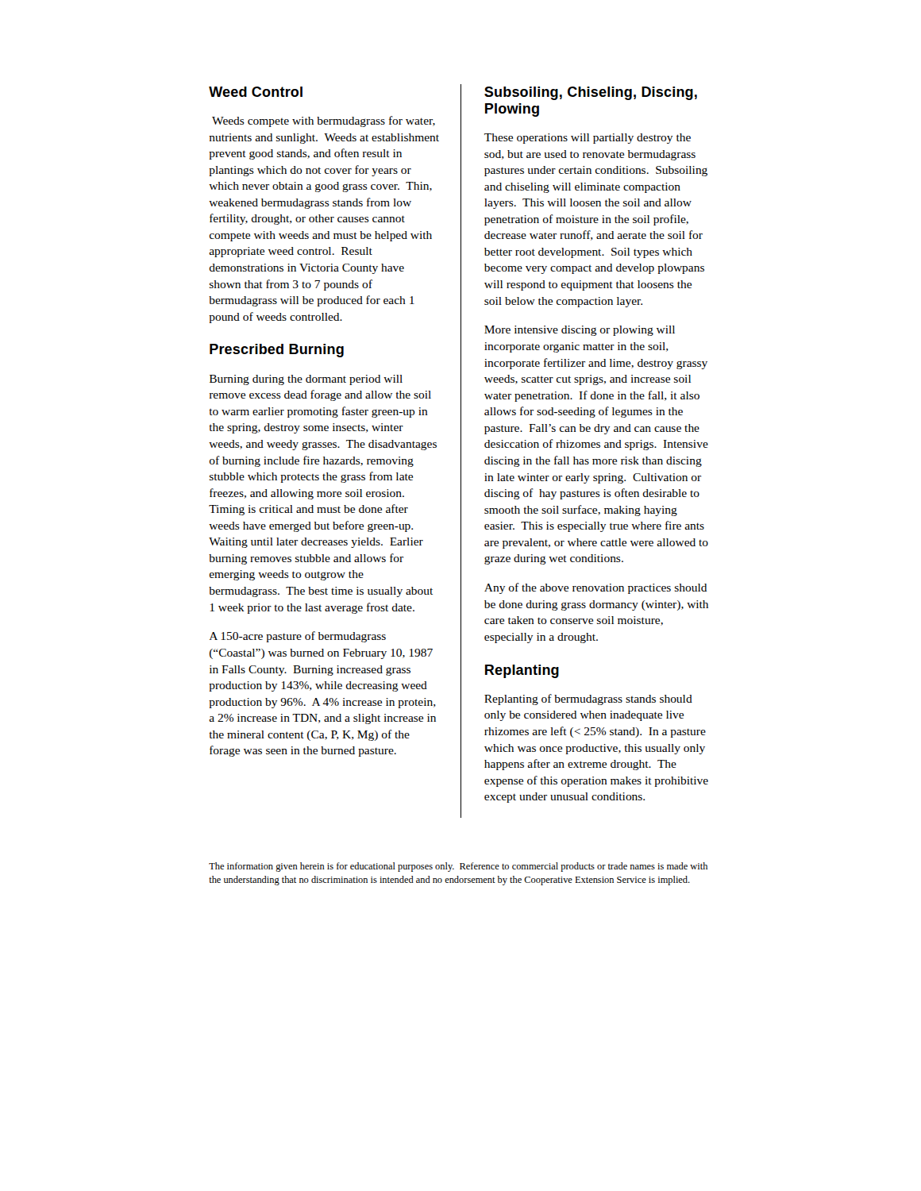Weed Control
Weeds compete with bermudagrass for water, nutrients and sunlight. Weeds at establishment prevent good stands, and often result in plantings which do not cover for years or which never obtain a good grass cover. Thin, weakened bermudagrass stands from low fertility, drought, or other causes cannot compete with weeds and must be helped with appropriate weed control. Result demonstrations in Victoria County have shown that from 3 to 7 pounds of bermudagrass will be produced for each 1 pound of weeds controlled.
Prescribed Burning
Burning during the dormant period will remove excess dead forage and allow the soil to warm earlier promoting faster green-up in the spring, destroy some insects, winter weeds, and weedy grasses. The disadvantages of burning include fire hazards, removing stubble which protects the grass from late freezes, and allowing more soil erosion. Timing is critical and must be done after weeds have emerged but before green-up. Waiting until later decreases yields. Earlier burning removes stubble and allows for emerging weeds to outgrow the bermudagrass. The best time is usually about 1 week prior to the last average frost date.
A 150-acre pasture of bermudagrass (“Coastal”) was burned on February 10, 1987 in Falls County. Burning increased grass production by 143%, while decreasing weed production by 96%. A 4% increase in protein, a 2% increase in TDN, and a slight increase in the mineral content (Ca, P, K, Mg) of the forage was seen in the burned pasture.
Subsoiling, Chiseling, Discing, Plowing
These operations will partially destroy the sod, but are used to renovate bermudagrass pastures under certain conditions. Subsoiling and chiseling will eliminate compaction layers. This will loosen the soil and allow penetration of moisture in the soil profile, decrease water runoff, and aerate the soil for better root development. Soil types which become very compact and develop plowpans will respond to equipment that loosens the soil below the compaction layer.
More intensive discing or plowing will incorporate organic matter in the soil, incorporate fertilizer and lime, destroy grassy weeds, scatter cut sprigs, and increase soil water penetration. If done in the fall, it also allows for sod-seeding of legumes in the pasture. Fall’s can be dry and can cause the desiccation of rhizomes and sprigs. Intensive discing in the fall has more risk than discing in late winter or early spring. Cultivation or discing of hay pastures is often desirable to smooth the soil surface, making haying easier. This is especially true where fire ants are prevalent, or where cattle were allowed to graze during wet conditions.
Any of the above renovation practices should be done during grass dormancy (winter), with care taken to conserve soil moisture, especially in a drought.
Replanting
Replanting of bermudagrass stands should only be considered when inadequate live rhizomes are left (< 25% stand). In a pasture which was once productive, this usually only happens after an extreme drought. The expense of this operation makes it prohibitive except under unusual conditions.
The information given herein is for educational purposes only. Reference to commercial products or trade names is made with the understanding that no discrimination is intended and no endorsement by the Cooperative Extension Service is implied.